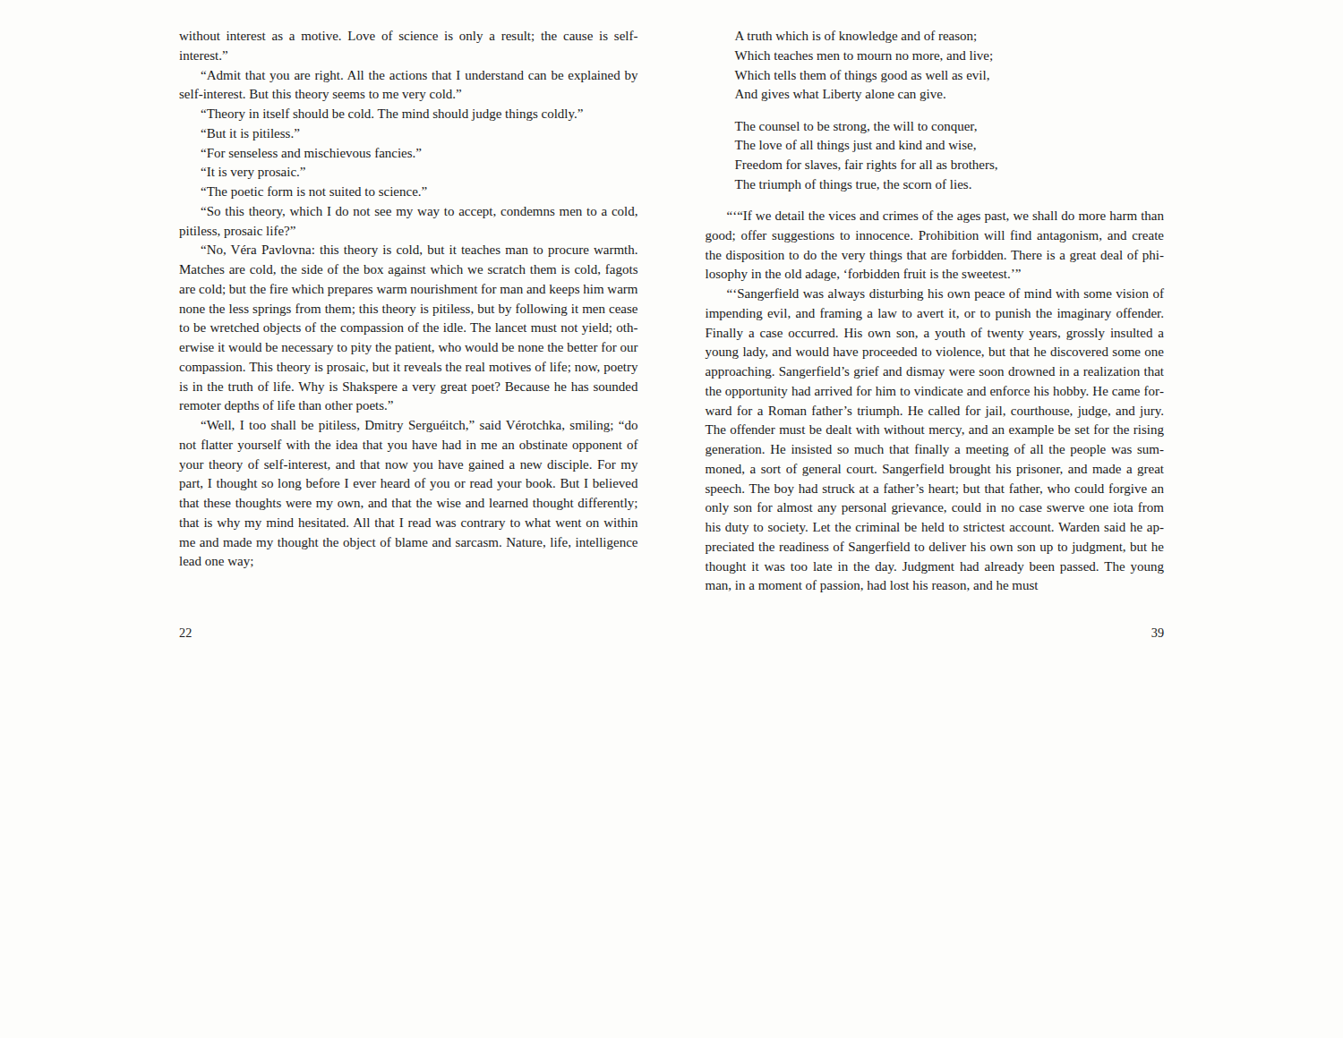without interest as a motive. Love of science is only a result; the cause is self-interest.”
“Admit that you are right. All the actions that I understand can be explained by self-interest. But this theory seems to me very cold.”
“Theory in itself should be cold. The mind should judge things coldly.”
“But it is pitiless.”
“For senseless and mischievous fancies.”
“It is very prosaic.”
“The poetic form is not suited to science.”
“So this theory, which I do not see my way to accept, condemns men to a cold, pitiless, prosaic life?”
“No, Véra Pavlovna: this theory is cold, but it teaches man to procure warmth. Matches are cold, the side of the box against which we scratch them is cold, fagots are cold; but the fire which prepares warm nourishment for man and keeps him warm none the less springs from them; this theory is pitiless, but by following it men cease to be wretched objects of the compassion of the idle. The lancet must not yield; otherwise it would be necessary to pity the patient, who would be none the better for our compassion. This theory is prosaic, but it reveals the real motives of life; now, poetry is in the truth of life. Why is Shakspere a very great poet? Because he has sounded remoter depths of life than other poets.”
“Well, I too shall be pitiless, Dmitry Serguéitch,” said Vérotchka, smiling; “do not flatter yourself with the idea that you have had in me an obstinate opponent of your theory of self-interest, and that now you have gained a new disciple. For my part, I thought so long before I ever heard of you or read your book. But I believed that these thoughts were my own, and that the wise and learned thought differently; that is why my mind hesitated. All that I read was contrary to what went on within me and made my thought the object of blame and sarcasm. Nature, life, intelligence lead one way;
22
A truth which is of knowledge and of reason;
Which teaches men to mourn no more, and live;
Which tells them of things good as well as evil,
And gives what Liberty alone can give.
The counsel to be strong, the will to conquer,
The love of all things just and kind and wise,
Freedom for slaves, fair rights for all as brothers,
The triumph of things true, the scorn of lies.
“‘“If we detail the vices and crimes of the ages past, we shall do more harm than good; offer suggestions to innocence. Prohibition will find antagonism, and create the disposition to do the very things that are forbidden. There is a great deal of philosophy in the old adage, ‘forbidden fruit is the sweetest.’”
“‘Sangerfield was always disturbing his own peace of mind with some vision of impending evil, and framing a law to avert it, or to punish the imaginary offender. Finally a case occurred. His own son, a youth of twenty years, grossly insulted a young lady, and would have proceeded to violence, but that he discovered some one approaching. Sangerfield’s grief and dismay were soon drowned in a realization that the opportunity had arrived for him to vindicate and enforce his hobby. He came forward for a Roman father’s triumph. He called for jail, courthouse, judge, and jury. The offender must be dealt with without mercy, and an example be set for the rising generation. He insisted so much that finally a meeting of all the people was summoned, a sort of general court. Sangerfield brought his prisoner, and made a great speech. The boy had struck at a father’s heart; but that father, who could forgive an only son for almost any personal grievance, could in no case swerve one iota from his duty to society. Let the criminal be held to strictest account. Warden said he appreciated the readiness of Sangerfield to deliver his own son up to judgment, but he thought it was too late in the day. Judgment had already been passed. The young man, in a moment of passion, had lost his reason, and he must
39